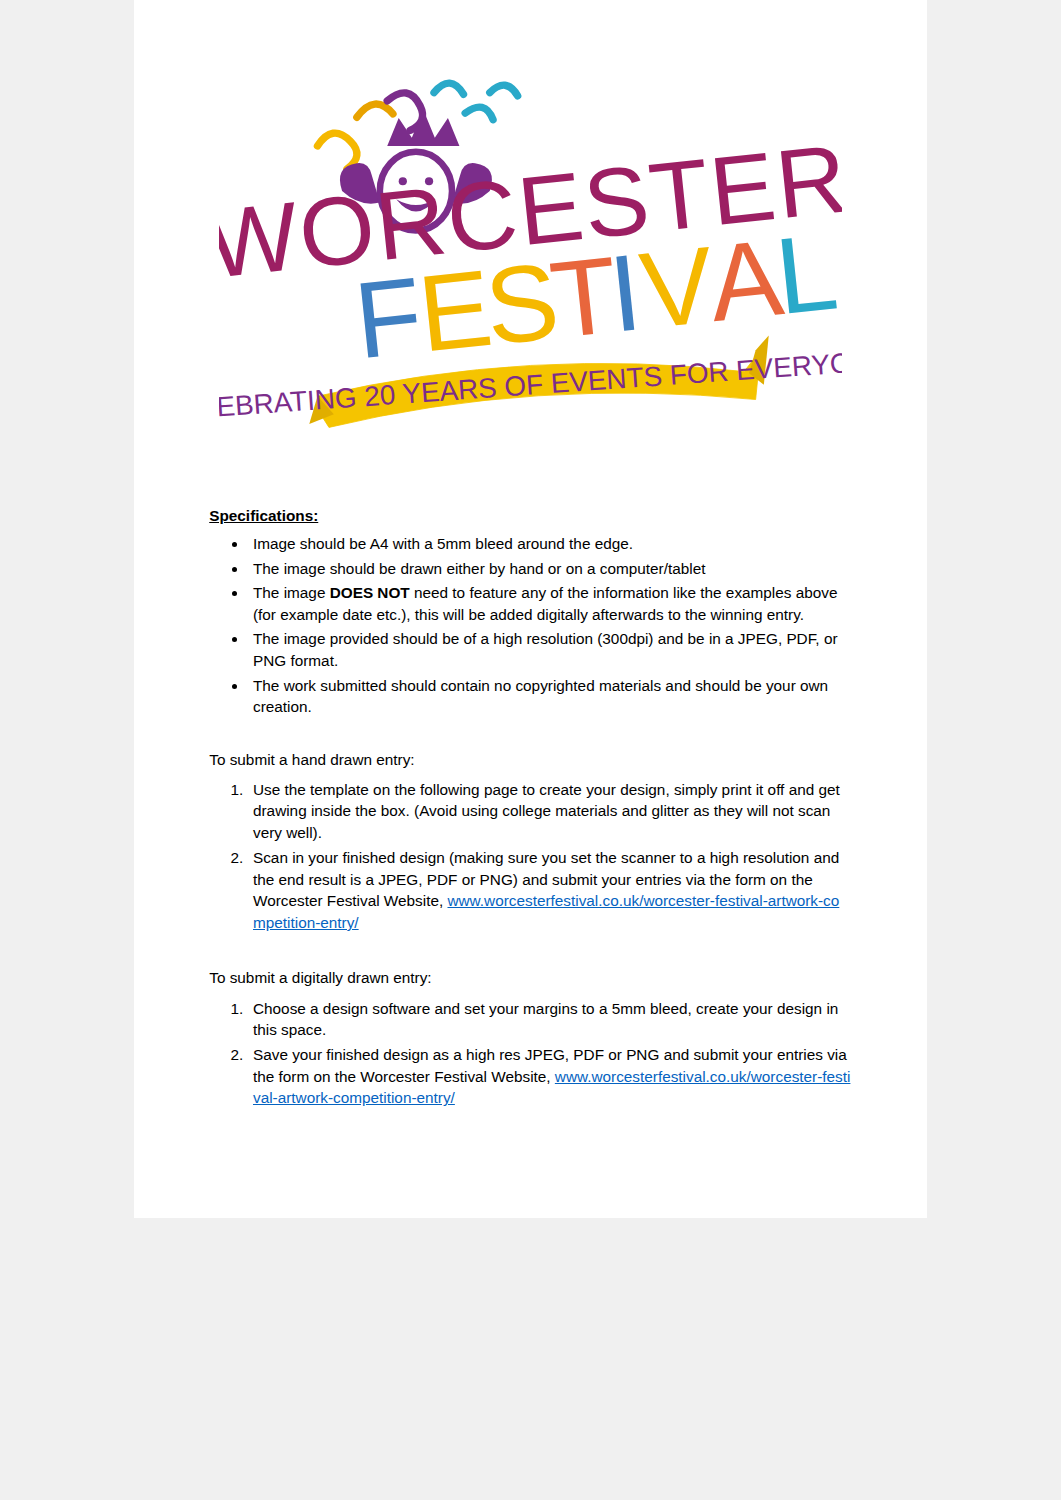WORCESTER F E S T I V A L CELEBRATING 20 YEARS OF EVENTS FOR EVERYONE!
Specifications:
Image should be A4 with a 5mm bleed around the edge.
The image should be drawn either by hand or on a computer/tablet
The image DOES NOT need to feature any of the information like the examples above (for example date etc.), this will be added digitally afterwards to the winning entry.
The image provided should be of a high resolution (300dpi) and be in a JPEG, PDF, or PNG format.
The work submitted should contain no copyrighted materials and should be your own creation.
To submit a hand drawn entry:
Use the template on the following page to create your design, simply print it off and get drawing inside the box. (Avoid using college materials and glitter as they will not scan very well).
Scan in your finished design (making sure you set the scanner to a high resolution and the end result is a JPEG, PDF or PNG) and submit your entries via the form on the Worcester Festival Website, www.worcesterfestival.co.uk/worcester-festival-artwork-competition-entry/
To submit a digitally drawn entry:
Choose a design software and set your margins to a 5mm bleed, create your design in this space.
Save your finished design as a high res JPEG, PDF or PNG and submit your entries via the form on the Worcester Festival Website, www.worcesterfestival.co.uk/worcester-festival-artwork-competition-entry/